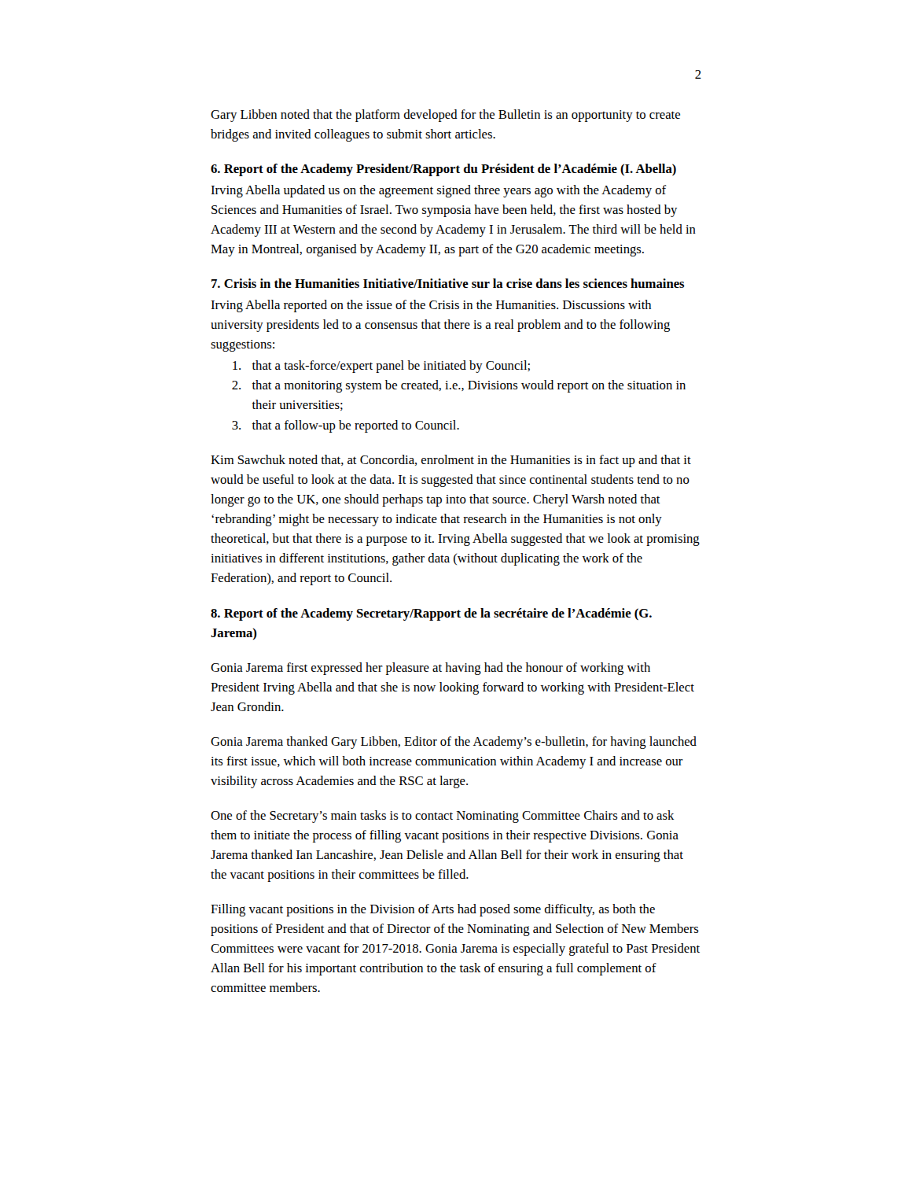2
Gary Libben noted that the platform developed for the Bulletin is an opportunity to create bridges and invited colleagues to submit short articles.
6. Report of the Academy President/Rapport du Président de l’Académie (I. Abella)
Irving Abella updated us on the agreement signed three years ago with the Academy of Sciences and Humanities of Israel. Two symposia have been held, the first was hosted by Academy III at Western and the second by Academy I in Jerusalem. The third will be held in May in Montreal, organised by Academy II, as part of the G20 academic meetings.
7. Crisis in the Humanities Initiative/Initiative sur la crise dans les sciences humaines
Irving Abella reported on the issue of the Crisis in the Humanities. Discussions with university presidents led to a consensus that there is a real problem and to the following suggestions:
that a task-force/expert panel be initiated by Council;
that a monitoring system be created, i.e., Divisions would report on the situation in their universities;
that a follow-up be reported to Council.
Kim Sawchuk noted that, at Concordia, enrolment in the Humanities is in fact up and that it would be useful to look at the data. It is suggested that since continental students tend to no longer go to the UK, one should perhaps tap into that source. Cheryl Warsh noted that ‘rebranding’ might be necessary to indicate that research in the Humanities is not only theoretical, but that there is a purpose to it. Irving Abella suggested that we look at promising initiatives in different institutions, gather data (without duplicating the work of the Federation), and report to Council.
8. Report of the Academy Secretary/Rapport de la secrétaire de l’Académie (G. Jarema)
Gonia Jarema first expressed her pleasure at having had the honour of working with President Irving Abella and that she is now looking forward to working with President-Elect Jean Grondin.
Gonia Jarema thanked Gary Libben, Editor of the Academy’s e-bulletin, for having launched its first issue, which will both increase communication within Academy I and increase our visibility across Academies and the RSC at large.
One of the Secretary’s main tasks is to contact Nominating Committee Chairs and to ask them to initiate the process of filling vacant positions in their respective Divisions. Gonia Jarema thanked Ian Lancashire, Jean Delisle and Allan Bell for their work in ensuring that the vacant positions in their committees be filled.
Filling vacant positions in the Division of Arts had posed some difficulty, as both the positions of President and that of Director of the Nominating and Selection of New Members Committees were vacant for 2017-2018. Gonia Jarema is especially grateful to Past President Allan Bell for his important contribution to the task of ensuring a full complement of committee members.